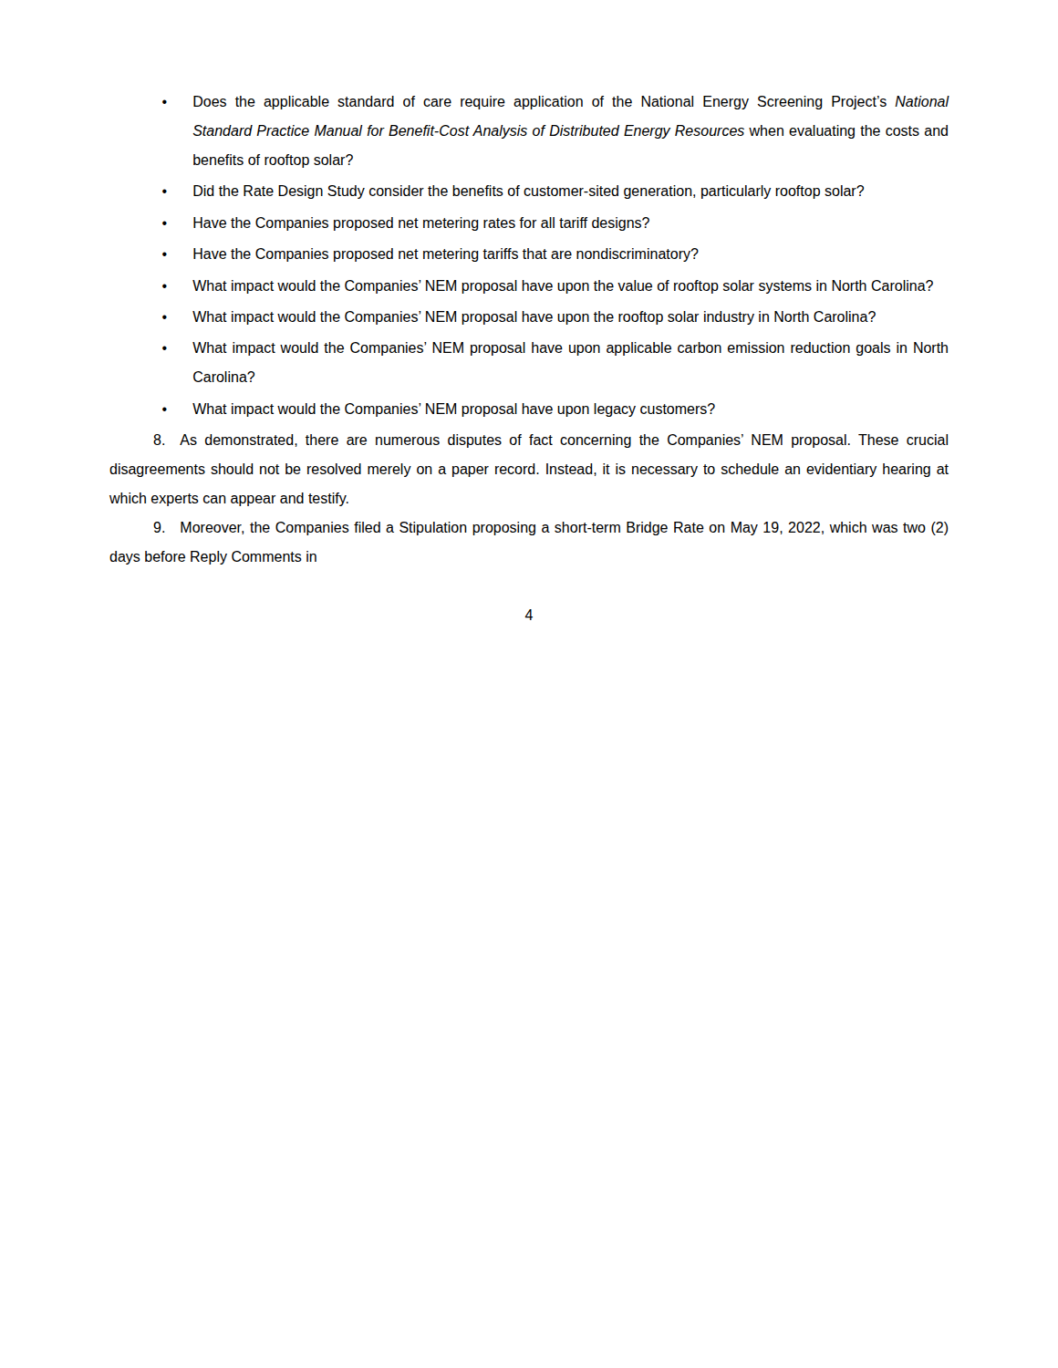Does the applicable standard of care require application of the National Energy Screening Project’s National Standard Practice Manual for Benefit-Cost Analysis of Distributed Energy Resources when evaluating the costs and benefits of rooftop solar?
Did the Rate Design Study consider the benefits of customer-sited generation, particularly rooftop solar?
Have the Companies proposed net metering rates for all tariff designs?
Have the Companies proposed net metering tariffs that are nondiscriminatory?
What impact would the Companies’ NEM proposal have upon the value of rooftop solar systems in North Carolina?
What impact would the Companies’ NEM proposal have upon the rooftop solar industry in North Carolina?
What impact would the Companies’ NEM proposal have upon applicable carbon emission reduction goals in North Carolina?
What impact would the Companies’ NEM proposal have upon legacy customers?
8. As demonstrated, there are numerous disputes of fact concerning the Companies’ NEM proposal. These crucial disagreements should not be resolved merely on a paper record. Instead, it is necessary to schedule an evidentiary hearing at which experts can appear and testify.
9. Moreover, the Companies filed a Stipulation proposing a short-term Bridge Rate on May 19, 2022, which was two (2) days before Reply Comments in
4